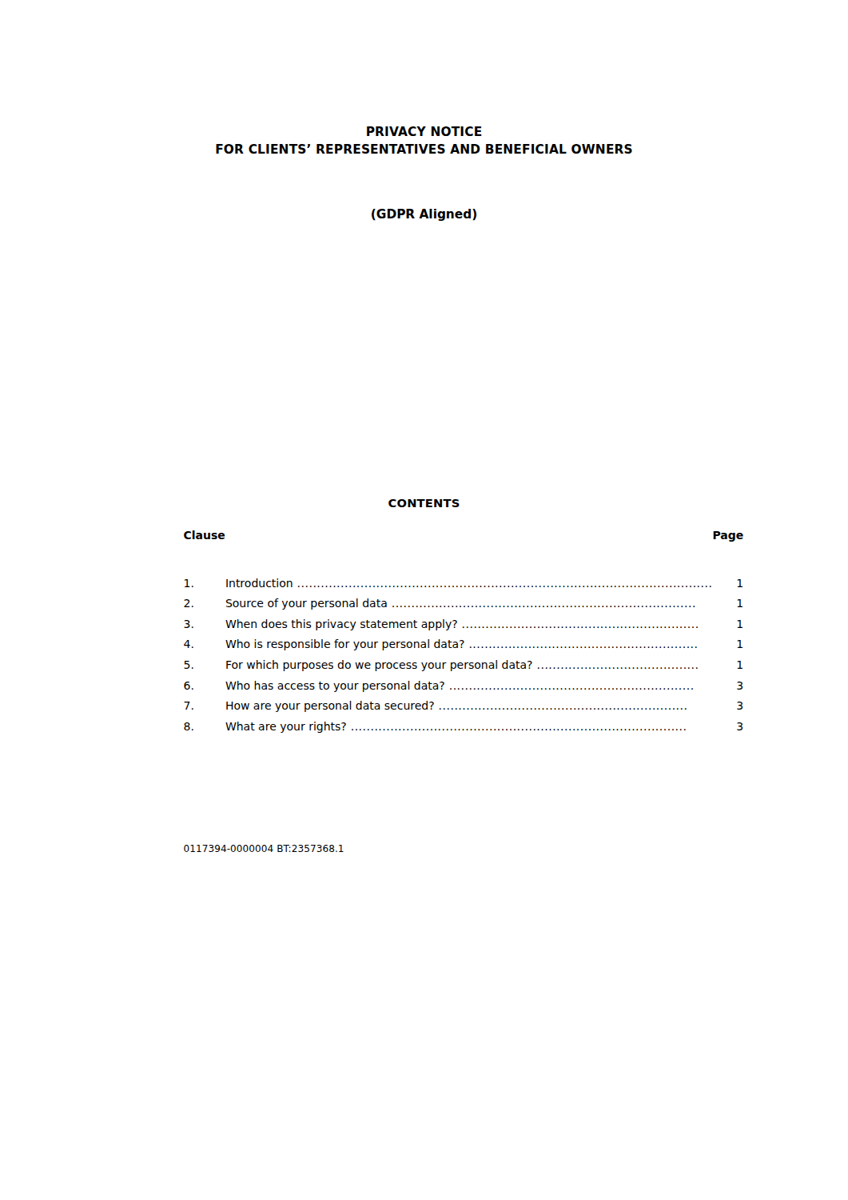PRIVACY NOTICE
FOR CLIENTS’ REPRESENTATIVES AND BENEFICIAL OWNERS
(GDPR Aligned)
CONTENTS
| Clause | | Page |
| --- | --- | --- |
| 1. | Introduction ......................................................................................................... | 1 |
| 2. | Source of your personal data ............................................................................. | 1 |
| 3. | When does this privacy statement apply? ............................................................ | 1 |
| 4. | Who is responsible for your personal data? .......................................................... | 1 |
| 5. | For which purposes do we process your personal data? ......................................... | 1 |
| 6. | Who has access to your personal data? .............................................................. | 3 |
| 7. | How are your personal data secured? ............................................................... | 3 |
| 8. | What are your rights? ..................................................................................... | 3 |
0117394-0000004 BT:2357368.1